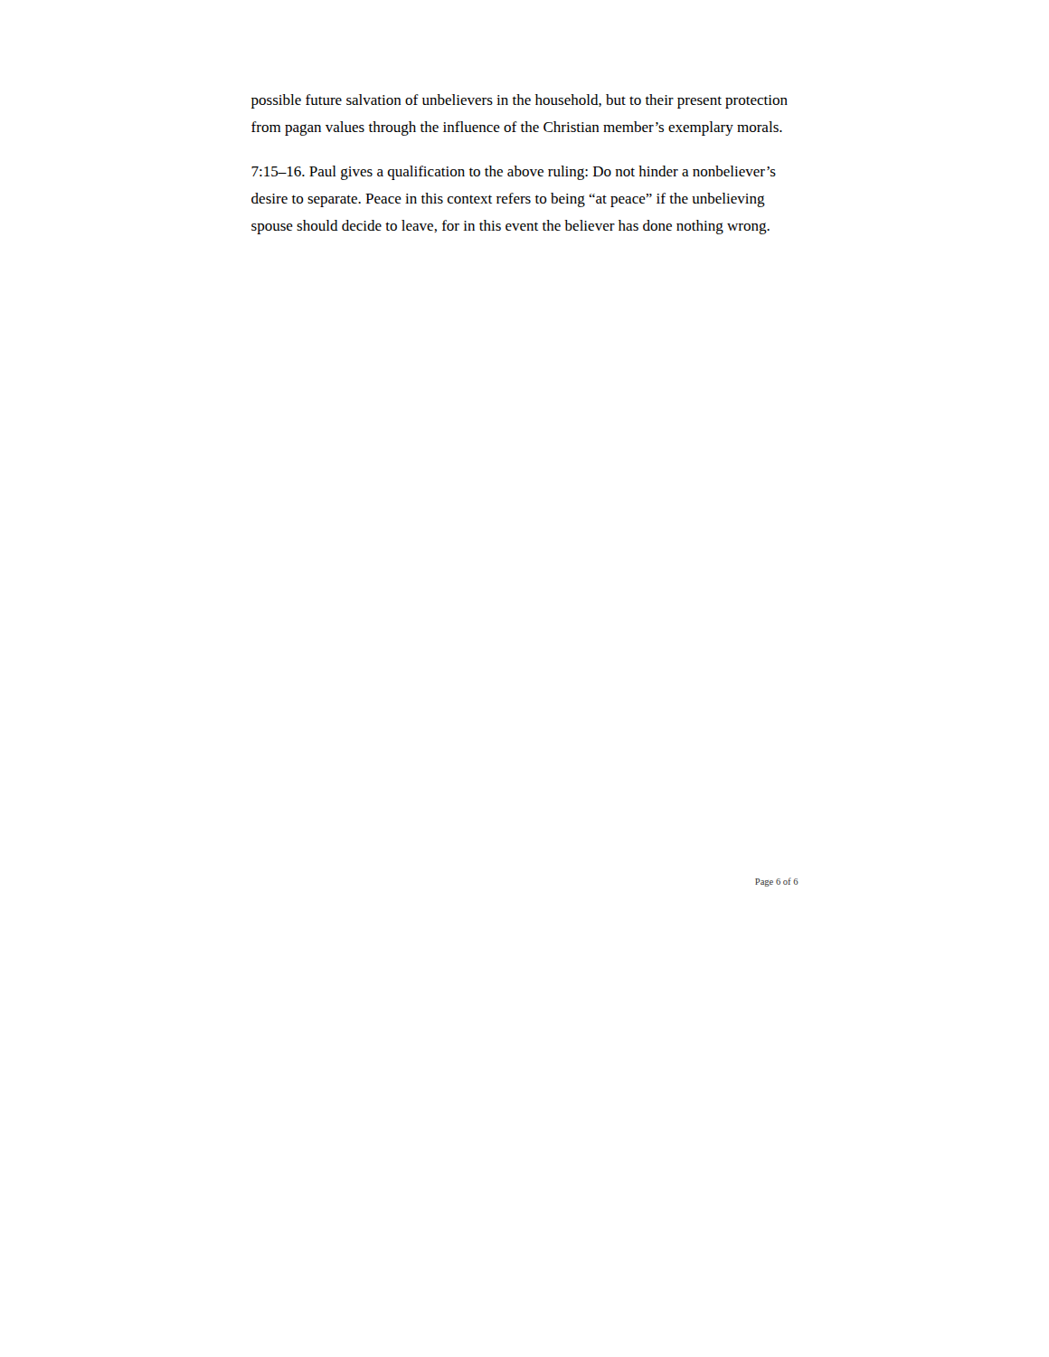possible future salvation of unbelievers in the household, but to their present protection from pagan values through the influence of the Christian member’s exemplary morals.
7:15–16. Paul gives a qualification to the above ruling: Do not hinder a nonbeliever’s desire to separate. Peace in this context refers to being “at peace” if the unbelieving spouse should decide to leave, for in this event the believer has done nothing wrong.
Page 6 of 6